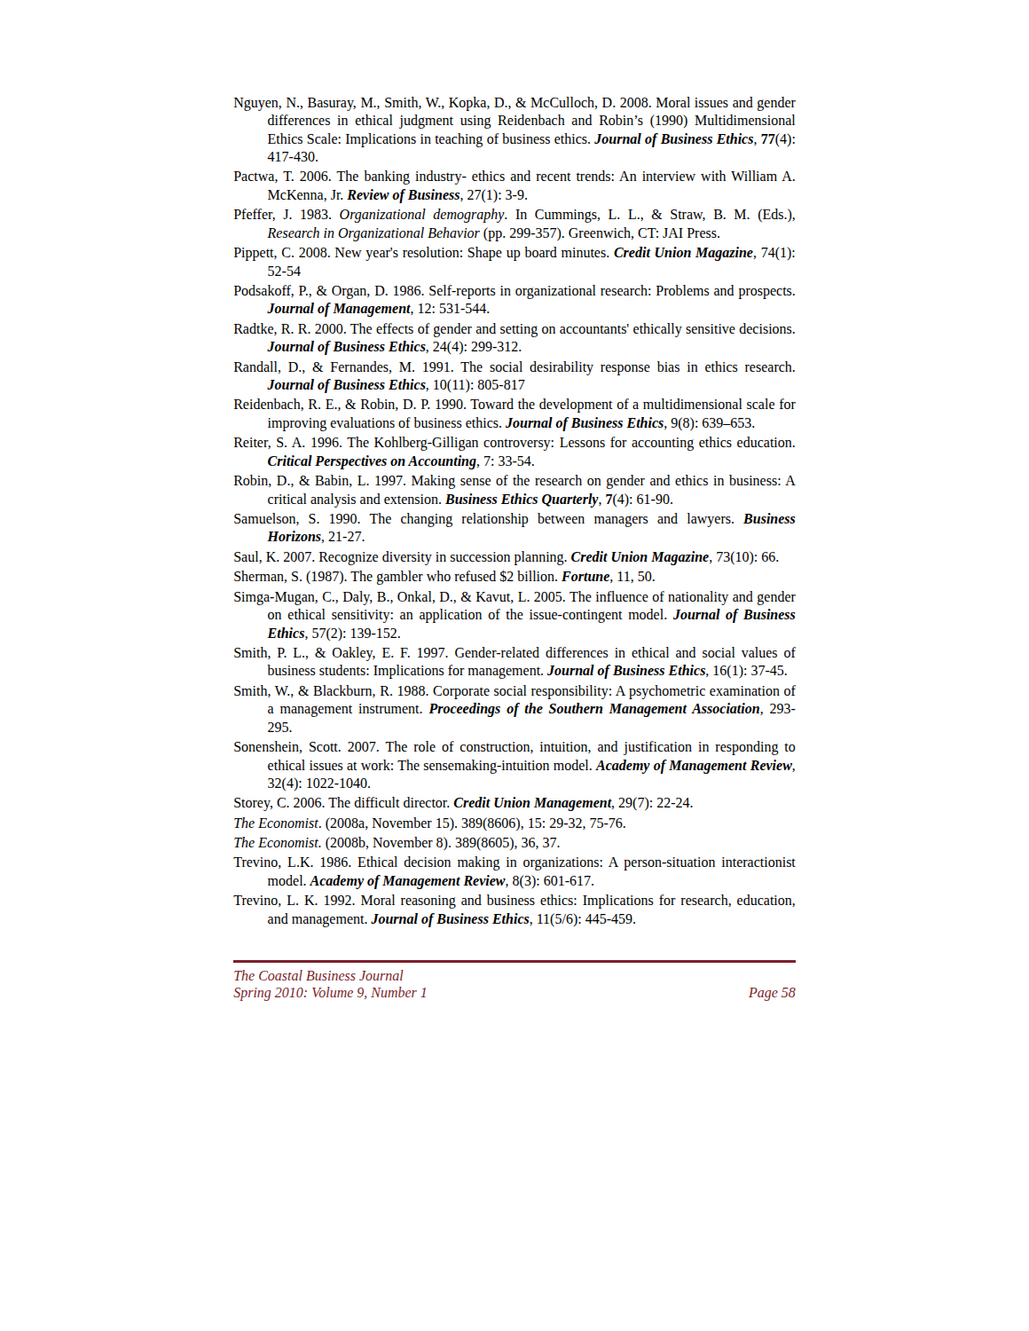Nguyen, N., Basuray, M., Smith, W., Kopka, D., & McCulloch, D. 2008. Moral issues and gender differences in ethical judgment using Reidenbach and Robin’s (1990) Multidimensional Ethics Scale: Implications in teaching of business ethics. Journal of Business Ethics, 77(4): 417-430.
Pactwa, T. 2006. The banking industry- ethics and recent trends: An interview with William A. McKenna, Jr. Review of Business, 27(1): 3-9.
Pfeffer, J. 1983. Organizational demography. In Cummings, L. L., & Straw, B. M. (Eds.), Research in Organizational Behavior (pp. 299-357). Greenwich, CT: JAI Press.
Pippett, C. 2008. New year's resolution: Shape up board minutes. Credit Union Magazine, 74(1): 52-54
Podsakoff, P., & Organ, D. 1986. Self-reports in organizational research: Problems and prospects. Journal of Management, 12: 531-544.
Radtke, R. R. 2000. The effects of gender and setting on accountants' ethically sensitive decisions. Journal of Business Ethics, 24(4): 299-312.
Randall, D., & Fernandes, M. 1991. The social desirability response bias in ethics research. Journal of Business Ethics, 10(11): 805-817
Reidenbach, R. E., & Robin, D. P. 1990. Toward the development of a multidimensional scale for improving evaluations of business ethics. Journal of Business Ethics, 9(8): 639–653.
Reiter, S. A. 1996. The Kohlberg-Gilligan controversy: Lessons for accounting ethics education. Critical Perspectives on Accounting, 7: 33-54.
Robin, D., & Babin, L. 1997. Making sense of the research on gender and ethics in business: A critical analysis and extension. Business Ethics Quarterly, 7(4): 61-90.
Samuelson, S. 1990. The changing relationship between managers and lawyers. Business Horizons, 21-27.
Saul, K. 2007. Recognize diversity in succession planning. Credit Union Magazine, 73(10): 66.
Sherman, S. (1987). The gambler who refused $2 billion. Fortune, 11, 50.
Simga-Mugan, C., Daly, B., Onkal, D., & Kavut, L. 2005. The influence of nationality and gender on ethical sensitivity: an application of the issue-contingent model. Journal of Business Ethics, 57(2): 139-152.
Smith, P. L., & Oakley, E. F. 1997. Gender-related differences in ethical and social values of business students: Implications for management. Journal of Business Ethics, 16(1): 37-45.
Smith, W., & Blackburn, R. 1988. Corporate social responsibility: A psychometric examination of a management instrument. Proceedings of the Southern Management Association, 293-295.
Sonenshein, Scott. 2007. The role of construction, intuition, and justification in responding to ethical issues at work: The sensemaking-intuition model. Academy of Management Review, 32(4): 1022-1040.
Storey, C. 2006. The difficult director. Credit Union Management, 29(7): 22-24.
The Economist. (2008a, November 15). 389(8606), 15: 29-32, 75-76.
The Economist. (2008b, November 8). 389(8605), 36, 37.
Trevino, L.K. 1986. Ethical decision making in organizations: A person-situation interactionist model. Academy of Management Review, 8(3): 601-617.
Trevino, L. K. 1992. Moral reasoning and business ethics: Implications for research, education, and management. Journal of Business Ethics, 11(5/6): 445-459.
The Coastal Business Journal
Spring 2010: Volume 9, Number 1 Page 58